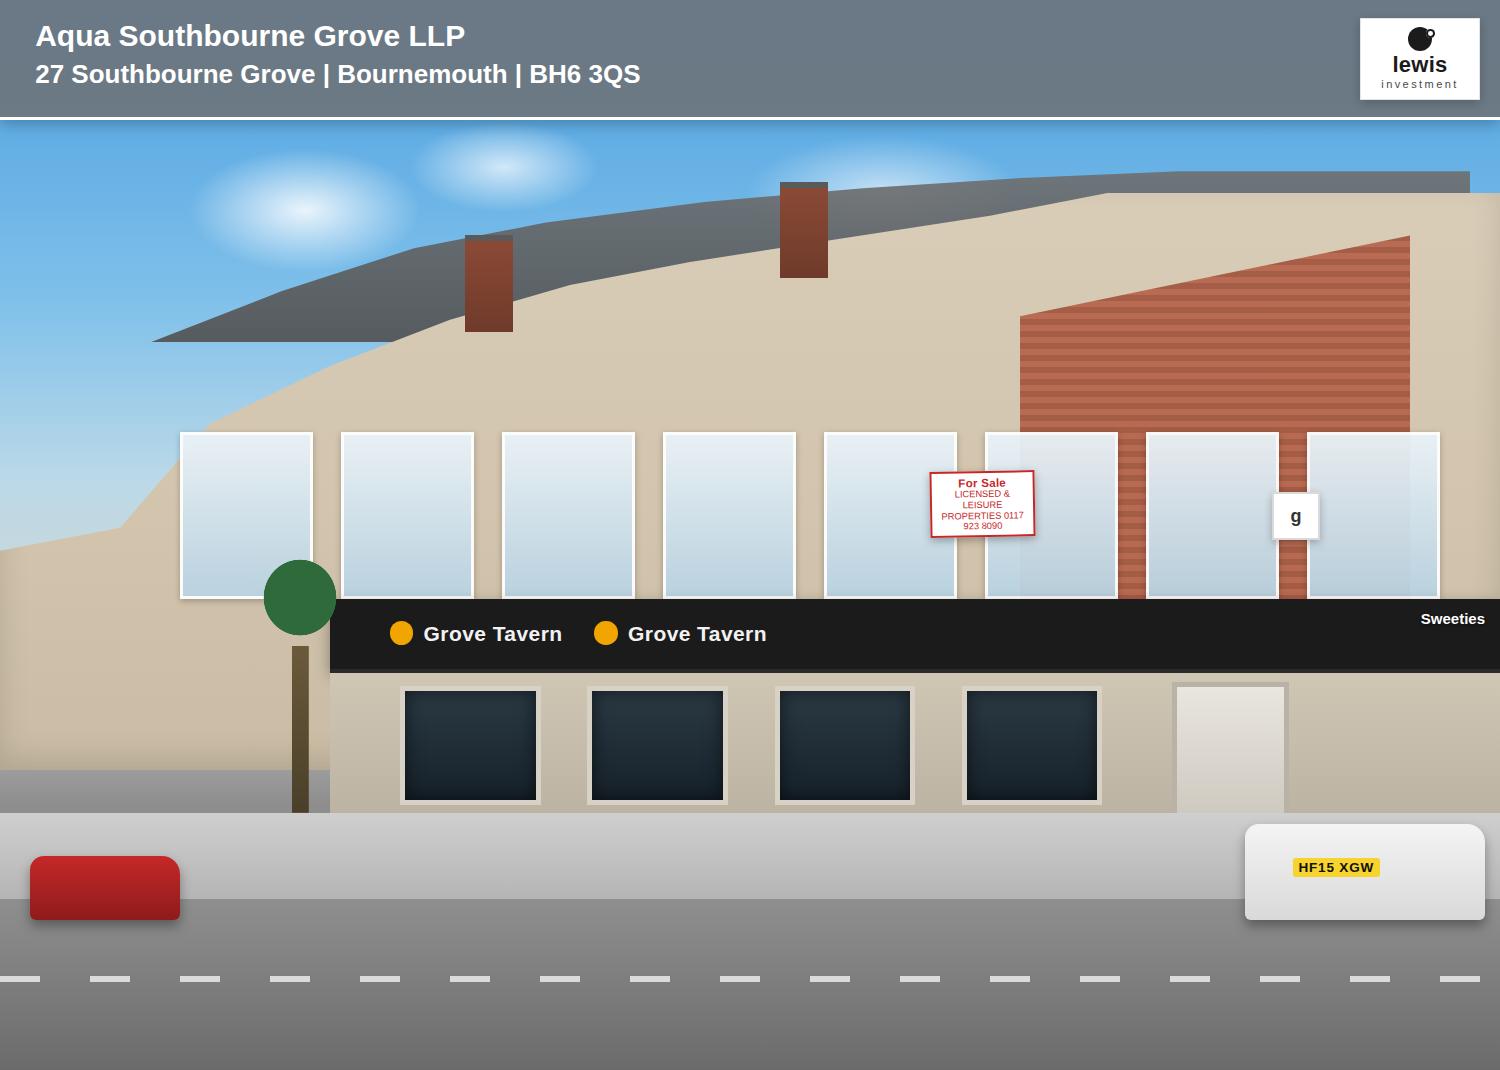For Sale LICENSED & LEISURE PROPERTIES 0117 923 8090
g
Grove Tavern Grove Tavern
Sweeties
HF15 XGW
Aqua Southbourne Grove LLP
27 Southbourne Grove | Bournemouth | BH6 3QS
lewis investment
Property particulars cover page